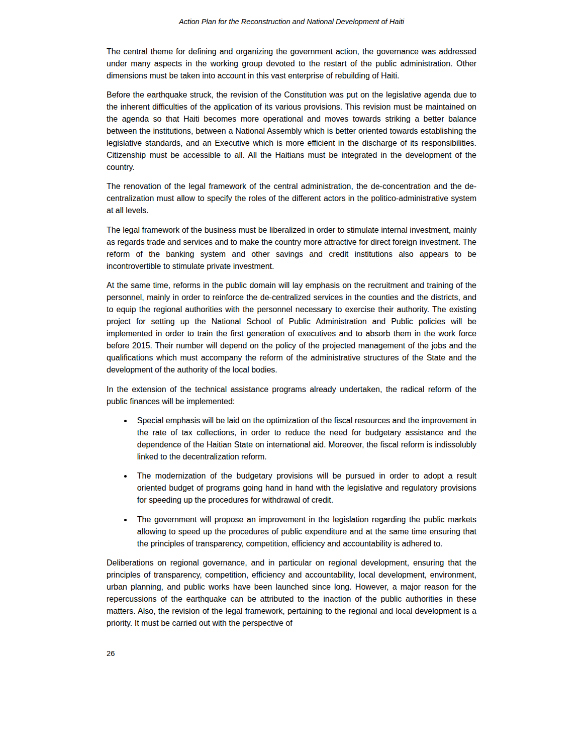Action Plan for the Reconstruction and National Development of Haiti
The central theme for defining and organizing the government action, the governance was addressed under many aspects in the working group devoted to the restart of the public administration. Other dimensions must be taken into account in this vast enterprise of rebuilding of Haiti.
Before the earthquake struck, the revision of the Constitution was put on the legislative agenda due to the inherent difficulties of the application of its various provisions. This revision must be maintained on the agenda so that Haiti becomes more operational and moves towards striking a better balance between the institutions, between a National Assembly which is better oriented towards establishing the legislative standards, and an Executive which is more efficient in the discharge of its responsibilities. Citizenship must be accessible to all. All the Haitians must be integrated in the development of the country.
The renovation of the legal framework of the central administration, the de-concentration and the de-centralization must allow to specify the roles of the different actors in the politico-administrative system at all levels.
The legal framework of the business must be liberalized in order to stimulate internal investment, mainly as regards trade and services and to make the country more attractive for direct foreign investment. The reform of the banking system and other savings and credit institutions also appears to be incontrovertible to stimulate private investment.
At the same time, reforms in the public domain will lay emphasis on the recruitment and training of the personnel, mainly in order to reinforce the de-centralized services in the counties and the districts, and to equip the regional authorities with the personnel necessary to exercise their authority. The existing project for setting up the National School of Public Administration and Public policies will be implemented in order to train the first generation of executives and to absorb them in the work force before 2015. Their number will depend on the policy of the projected management of the jobs and the qualifications which must accompany the reform of the administrative structures of the State and the development of the authority of the local bodies.
In the extension of the technical assistance programs already undertaken, the radical reform of the public finances will be implemented:
Special emphasis will be laid on the optimization of the fiscal resources and the improvement in the rate of tax collections, in order to reduce the need for budgetary assistance and the dependence of the Haitian State on international aid. Moreover, the fiscal reform is indissolubly linked to the decentralization reform.
The modernization of the budgetary provisions will be pursued in order to adopt a result oriented budget of programs going hand in hand with the legislative and regulatory provisions for speeding up the procedures for withdrawal of credit.
The government will propose an improvement in the legislation regarding the public markets allowing to speed up the procedures of public expenditure and at the same time ensuring that the principles of transparency, competition, efficiency and accountability is adhered to.
Deliberations on regional governance, and in particular on regional development, ensuring that the principles of transparency, competition, efficiency and accountability, local development, environment, urban planning, and public works have been launched since long. However, a major reason for the repercussions of the earthquake can be attributed to the inaction of the public authorities in these matters. Also, the revision of the legal framework, pertaining to the regional and local development is a priority. It must be carried out with the perspective of
26